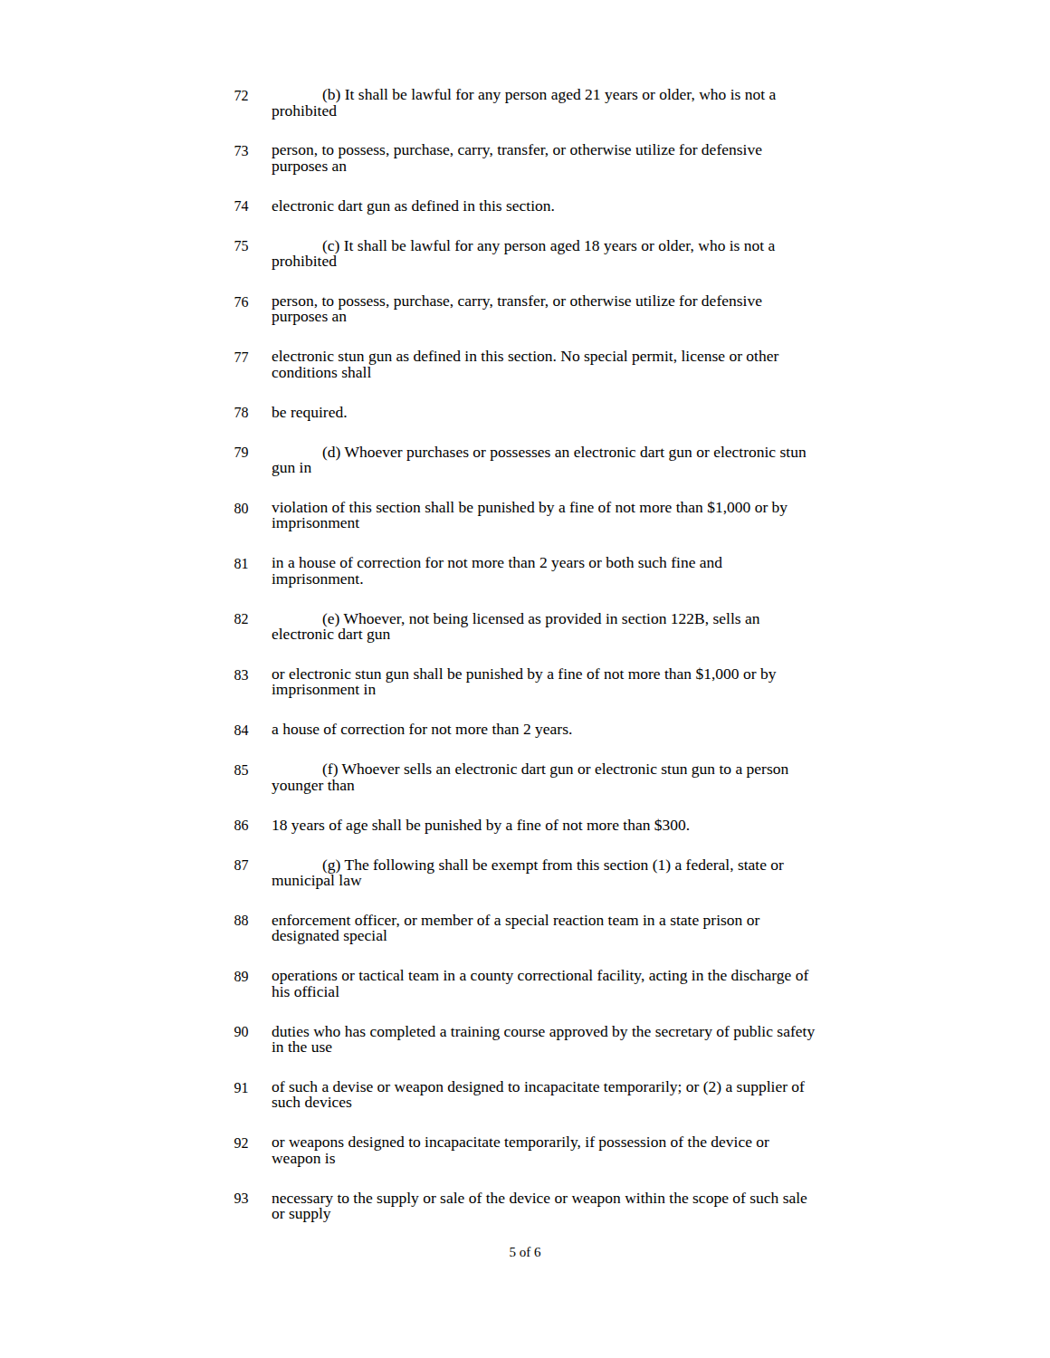72
(b) It shall be lawful for any person aged 21 years or older, who is not a prohibited
73
person, to possess, purchase, carry, transfer, or otherwise utilize for defensive purposes an
74
electronic dart gun as defined in this section.
75
(c) It shall be lawful for any person aged 18 years or older, who is not a prohibited
76
person, to possess, purchase, carry, transfer, or otherwise utilize for defensive purposes an
77
electronic stun gun as defined in this section. No special permit, license or other conditions shall
78
be required.
79
(d) Whoever purchases or possesses an electronic dart gun or electronic stun gun in
80
violation of this section shall be punished by a fine of not more than $1,000 or by imprisonment
81
in a house of correction for not more than 2 years or both such fine and imprisonment.
82
(e) Whoever, not being licensed as provided in section 122B, sells an electronic dart gun
83
or electronic stun gun shall be punished by a fine of not more than $1,000 or by imprisonment in
84
a house of correction for not more than 2 years.
85
(f) Whoever sells an electronic dart gun or electronic stun gun to a person younger than
86
18 years of age shall be punished by a fine of not more than $300.
87
(g) The following shall be exempt from this section (1) a federal, state or municipal law
88
enforcement officer, or member of a special reaction team in a state prison or designated special
89
operations or tactical team in a county correctional facility, acting in the discharge of his official
90
duties who has completed a training course approved by the secretary of public safety in the use
91
of such a devise or weapon designed to incapacitate temporarily; or (2) a supplier of such devices
92
or weapons designed to incapacitate temporarily, if possession of the device or weapon is
93
necessary to the supply or sale of the device or weapon within the scope of such sale or supply
5 of 6